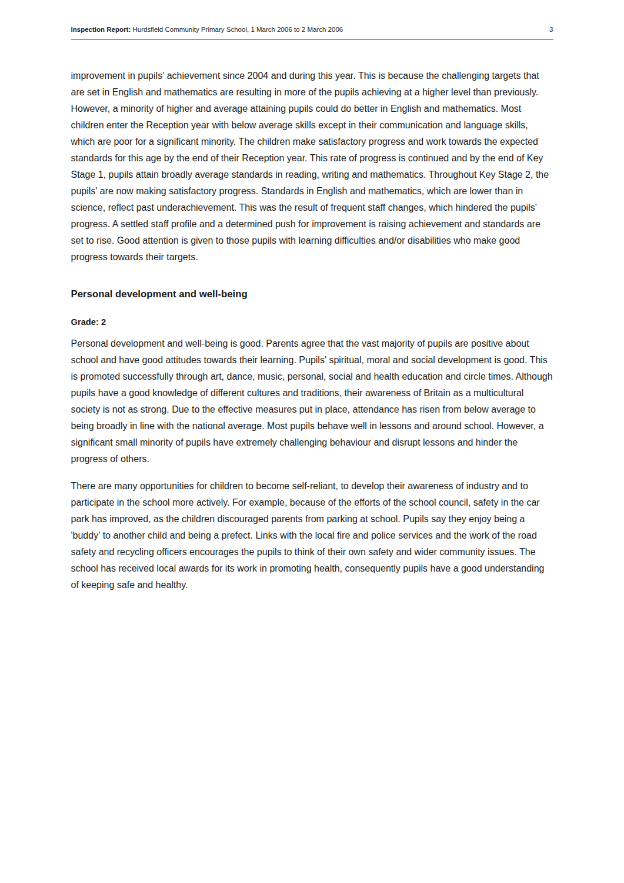Inspection Report: Hurdsfield Community Primary School, 1 March 2006 to 2 March 2006 3
improvement in pupils' achievement since 2004 and during this year. This is because the challenging targets that are set in English and mathematics are resulting in more of the pupils achieving at a higher level than previously. However, a minority of higher and average attaining pupils could do better in English and mathematics. Most children enter the Reception year with below average skills except in their communication and language skills, which are poor for a significant minority. The children make satisfactory progress and work towards the expected standards for this age by the end of their Reception year. This rate of progress is continued and by the end of Key Stage 1, pupils attain broadly average standards in reading, writing and mathematics. Throughout Key Stage 2, the pupils' are now making satisfactory progress. Standards in English and mathematics, which are lower than in science, reflect past underachievement. This was the result of frequent staff changes, which hindered the pupils' progress. A settled staff profile and a determined push for improvement is raising achievement and standards are set to rise. Good attention is given to those pupils with learning difficulties and/or disabilities who make good progress towards their targets.
Personal development and well-being
Grade: 2
Personal development and well-being is good. Parents agree that the vast majority of pupils are positive about school and have good attitudes towards their learning. Pupils' spiritual, moral and social development is good. This is promoted successfully through art, dance, music, personal, social and health education and circle times. Although pupils have a good knowledge of different cultures and traditions, their awareness of Britain as a multicultural society is not as strong. Due to the effective measures put in place, attendance has risen from below average to being broadly in line with the national average. Most pupils behave well in lessons and around school. However, a significant small minority of pupils have extremely challenging behaviour and disrupt lessons and hinder the progress of others.
There are many opportunities for children to become self-reliant, to develop their awareness of industry and to participate in the school more actively. For example, because of the efforts of the school council, safety in the car park has improved, as the children discouraged parents from parking at school. Pupils say they enjoy being a 'buddy' to another child and being a prefect. Links with the local fire and police services and the work of the road safety and recycling officers encourages the pupils to think of their own safety and wider community issues. The school has received local awards for its work in promoting health, consequently pupils have a good understanding of keeping safe and healthy.